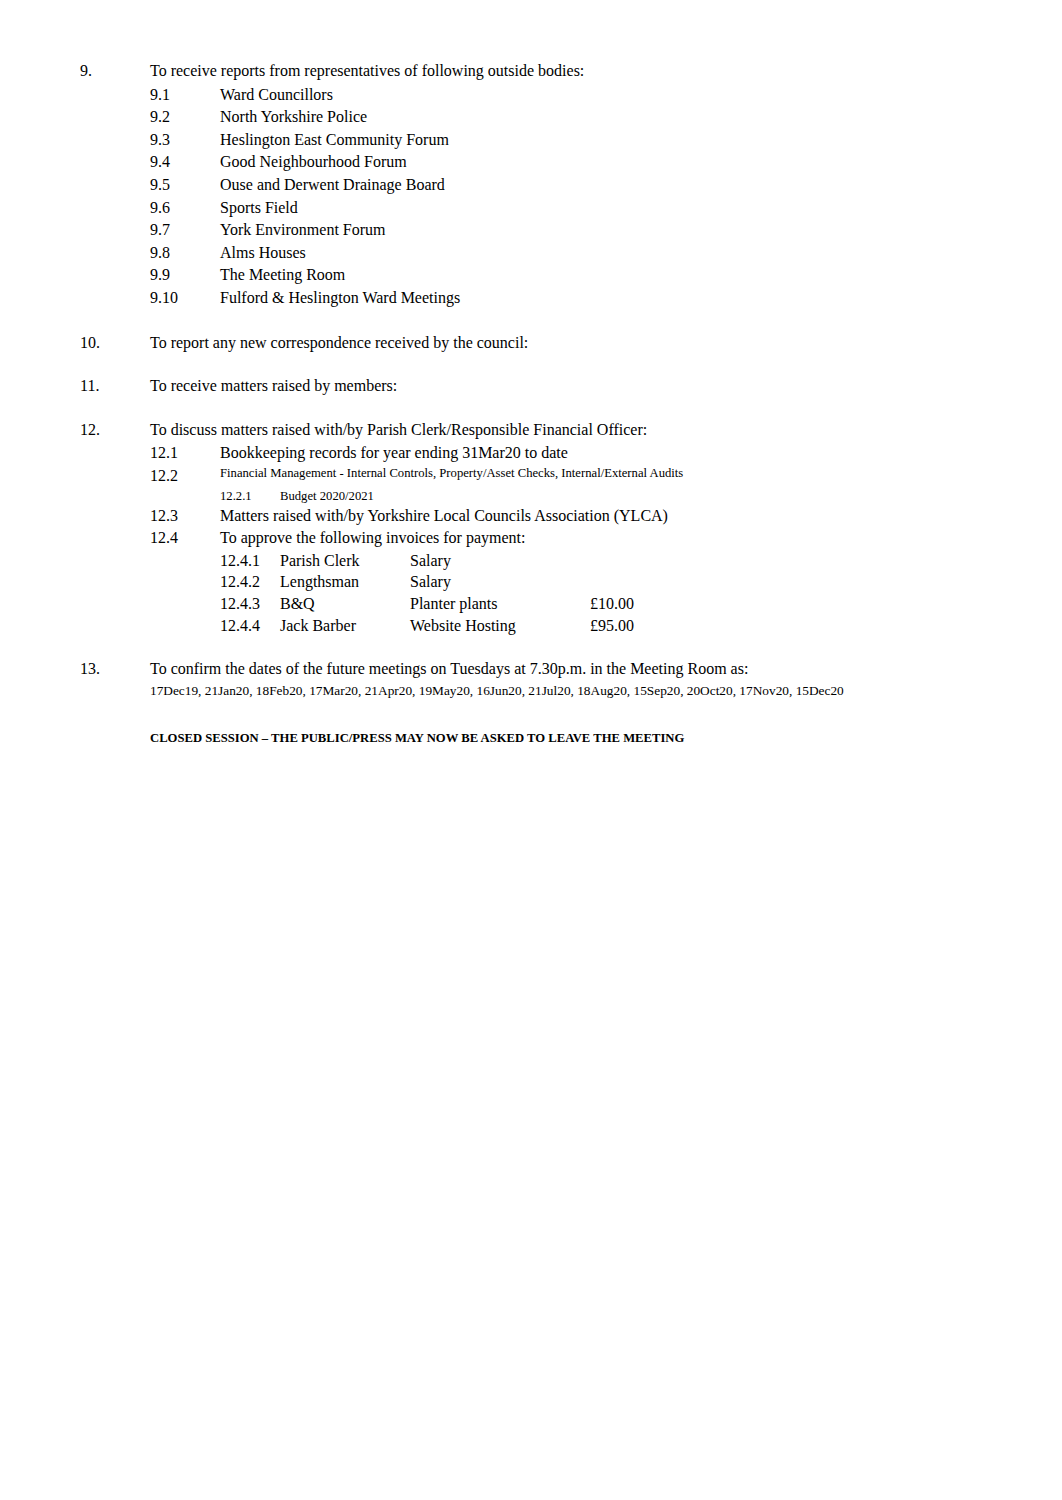9.
To receive reports from representatives of following outside bodies:
9.1
Ward Councillors
9.2
North Yorkshire Police
9.3
Heslington East Community Forum
9.4
Good Neighbourhood Forum
9.5
Ouse and Derwent Drainage Board
9.6
Sports Field
9.7
York Environment Forum
9.8
Alms Houses
9.9
The Meeting Room
9.10
Fulford & Heslington Ward Meetings
10.
To report any new correspondence received by the council:
11.
To receive matters raised by members:
12.
To discuss matters raised with/by Parish Clerk/Responsible Financial Officer:
12.1
Bookkeeping records for year ending 31Mar20 to date
12.2
Financial Management - Internal Controls, Property/Asset Checks, Internal/External Audits
12.2.1
Budget 2020/2021
12.3
Matters raised with/by Yorkshire Local Councils Association (YLCA)
12.4
To approve the following invoices for payment:
12.4.1
Parish Clerk
Salary
12.4.2
Lengthsman
Salary
12.4.3
B&Q
Planter plants
£10.00
12.4.4
Jack Barber
Website Hosting
£95.00
13.
To confirm the dates of the future meetings on Tuesdays at 7.30p.m. in the Meeting Room as:
17Dec19, 21Jan20, 18Feb20, 17Mar20, 21Apr20, 19May20, 16Jun20, 21Jul20, 18Aug20, 15Sep20, 20Oct20, 17Nov20, 15Dec20
CLOSED SESSION – THE PUBLIC/PRESS MAY NOW BE ASKED TO LEAVE THE MEETING